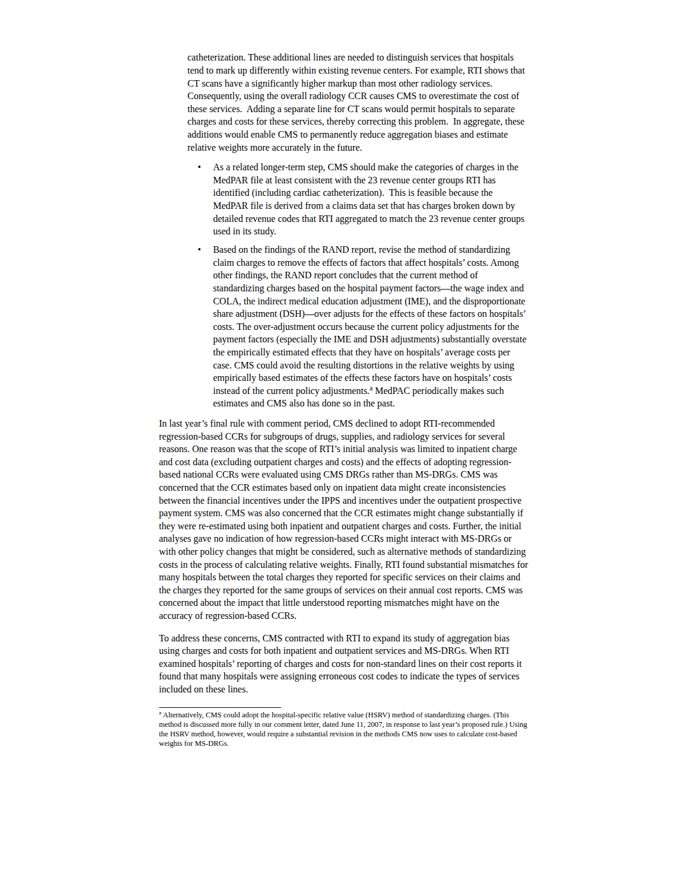catheterization. These additional lines are needed to distinguish services that hospitals tend to mark up differently within existing revenue centers. For example, RTI shows that CT scans have a significantly higher markup than most other radiology services. Consequently, using the overall radiology CCR causes CMS to overestimate the cost of these services. Adding a separate line for CT scans would permit hospitals to separate charges and costs for these services, thereby correcting this problem. In aggregate, these additions would enable CMS to permanently reduce aggregation biases and estimate relative weights more accurately in the future.
As a related longer-term step, CMS should make the categories of charges in the MedPAR file at least consistent with the 23 revenue center groups RTI has identified (including cardiac catheterization). This is feasible because the MedPAR file is derived from a claims data set that has charges broken down by detailed revenue codes that RTI aggregated to match the 23 revenue center groups used in its study.
Based on the findings of the RAND report, revise the method of standardizing claim charges to remove the effects of factors that affect hospitals’ costs. Among other findings, the RAND report concludes that the current method of standardizing charges based on the hospital payment factors—the wage index and COLA, the indirect medical education adjustment (IME), and the disproportionate share adjustment (DSH)—over adjusts for the effects of these factors on hospitals’ costs. The over-adjustment occurs because the current policy adjustments for the payment factors (especially the IME and DSH adjustments) substantially overstate the empirically estimated effects that they have on hospitals’ average costs per case. CMS could avoid the resulting distortions in the relative weights by using empirically based estimates of the effects these factors have on hospitals’ costs instead of the current policy adjustments.a MedPAC periodically makes such estimates and CMS also has done so in the past.
In last year’s final rule with comment period, CMS declined to adopt RTI-recommended regression-based CCRs for subgroups of drugs, supplies, and radiology services for several reasons. One reason was that the scope of RTI’s initial analysis was limited to inpatient charge and cost data (excluding outpatient charges and costs) and the effects of adopting regression-based national CCRs were evaluated using CMS DRGs rather than MS-DRGs. CMS was concerned that the CCR estimates based only on inpatient data might create inconsistencies between the financial incentives under the IPPS and incentives under the outpatient prospective payment system. CMS was also concerned that the CCR estimates might change substantially if they were re-estimated using both inpatient and outpatient charges and costs. Further, the initial analyses gave no indication of how regression-based CCRs might interact with MS-DRGs or with other policy changes that might be considered, such as alternative methods of standardizing costs in the process of calculating relative weights. Finally, RTI found substantial mismatches for many hospitals between the total charges they reported for specific services on their claims and the charges they reported for the same groups of services on their annual cost reports. CMS was concerned about the impact that little understood reporting mismatches might have on the accuracy of regression-based CCRs.
To address these concerns, CMS contracted with RTI to expand its study of aggregation bias using charges and costs for both inpatient and outpatient services and MS-DRGs. When RTI examined hospitals’ reporting of charges and costs for non-standard lines on their cost reports it found that many hospitals were assigning erroneous cost codes to indicate the types of services included on these lines.
a Alternatively, CMS could adopt the hospital-specific relative value (HSRV) method of standardizing charges. (This method is discussed more fully in our comment letter, dated June 11, 2007, in response to last year’s proposed rule.) Using the HSRV method, however, would require a substantial revision in the methods CMS now uses to calculate cost-based weights for MS-DRGs.